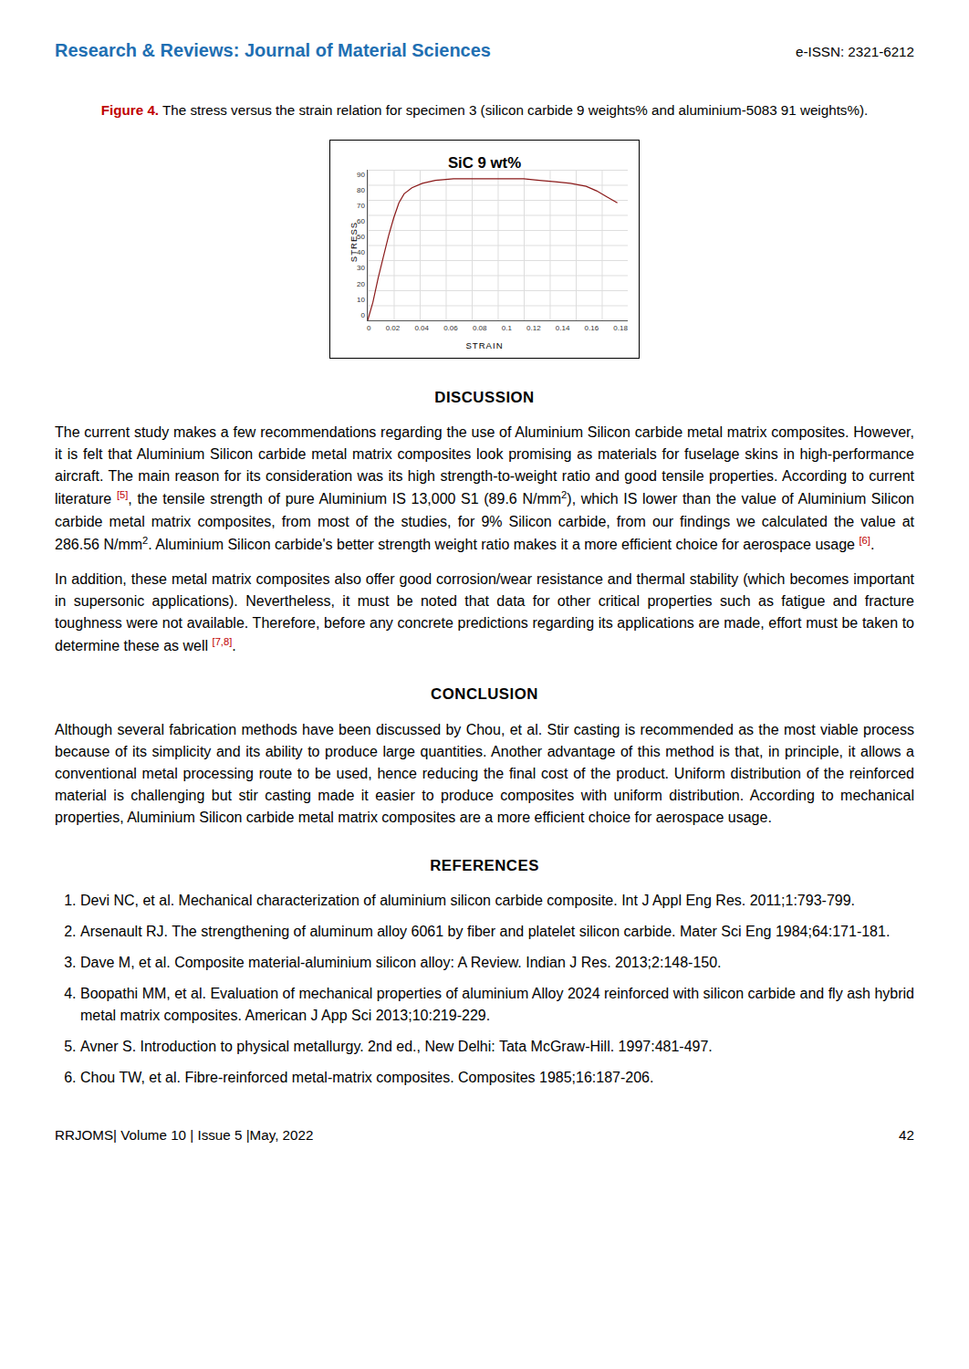Research & Reviews: Journal of Material Sciences
e-ISSN: 2321-6212
Figure 4. The stress versus the strain relation for specimen 3 (silicon carbide 9 weights% and aluminium-5083 91 weights%).
SiC 9 wt%
STRESS
9080706050403020100
00.020.040.060.080.10.120.140.160.18
STRAIN
DISCUSSION
The current study makes a few recommendations regarding the use of Aluminium Silicon carbide metal matrix composites. However, it is felt that Aluminium Silicon carbide metal matrix composites look promising as materials for fuselage skins in high-performance aircraft. The main reason for its consideration was its high strength-to-weight ratio and good tensile properties. According to current literature [5], the tensile strength of pure Aluminium IS 13,000 S1 (89.6 N/mm2), which IS lower than the value of Aluminium Silicon carbide metal matrix composites, from most of the studies, for 9% Silicon carbide, from our findings we calculated the value at 286.56 N/mm2. Aluminium Silicon carbide's better strength weight ratio makes it a more efficient choice for aerospace usage [6].
In addition, these metal matrix composites also offer good corrosion/wear resistance and thermal stability (which becomes important in supersonic applications). Nevertheless, it must be noted that data for other critical properties such as fatigue and fracture toughness were not available. Therefore, before any concrete predictions regarding its applications are made, effort must be taken to determine these as well [7,8].
CONCLUSION
Although several fabrication methods have been discussed by Chou, et al. Stir casting is recommended as the most viable process because of its simplicity and its ability to produce large quantities. Another advantage of this method is that, in principle, it allows a conventional metal processing route to be used, hence reducing the final cost of the product. Uniform distribution of the reinforced material is challenging but stir casting made it easier to produce composites with uniform distribution. According to mechanical properties, Aluminium Silicon carbide metal matrix composites are a more efficient choice for aerospace usage.
REFERENCES
Devi NC, et al. Mechanical characterization of aluminium silicon carbide composite. Int J Appl Eng Res. 2011;1:793-799.
Arsenault RJ. The strengthening of aluminum alloy 6061 by fiber and platelet silicon carbide. Mater Sci Eng 1984;64:171-181.
Dave M, et al. Composite material-aluminium silicon alloy: A Review. Indian J Res. 2013;2:148-150.
Boopathi MM, et al. Evaluation of mechanical properties of aluminium Alloy 2024 reinforced with silicon carbide and fly ash hybrid metal matrix composites. American J App Sci 2013;10:219-229.
Avner S. Introduction to physical metallurgy. 2nd ed., New Delhi: Tata McGraw-Hill. 1997:481-497.
Chou TW, et al. Fibre-reinforced metal-matrix composites. Composites 1985;16:187-206.
RRJOMS| Volume 10 | Issue 5 |May, 2022
42